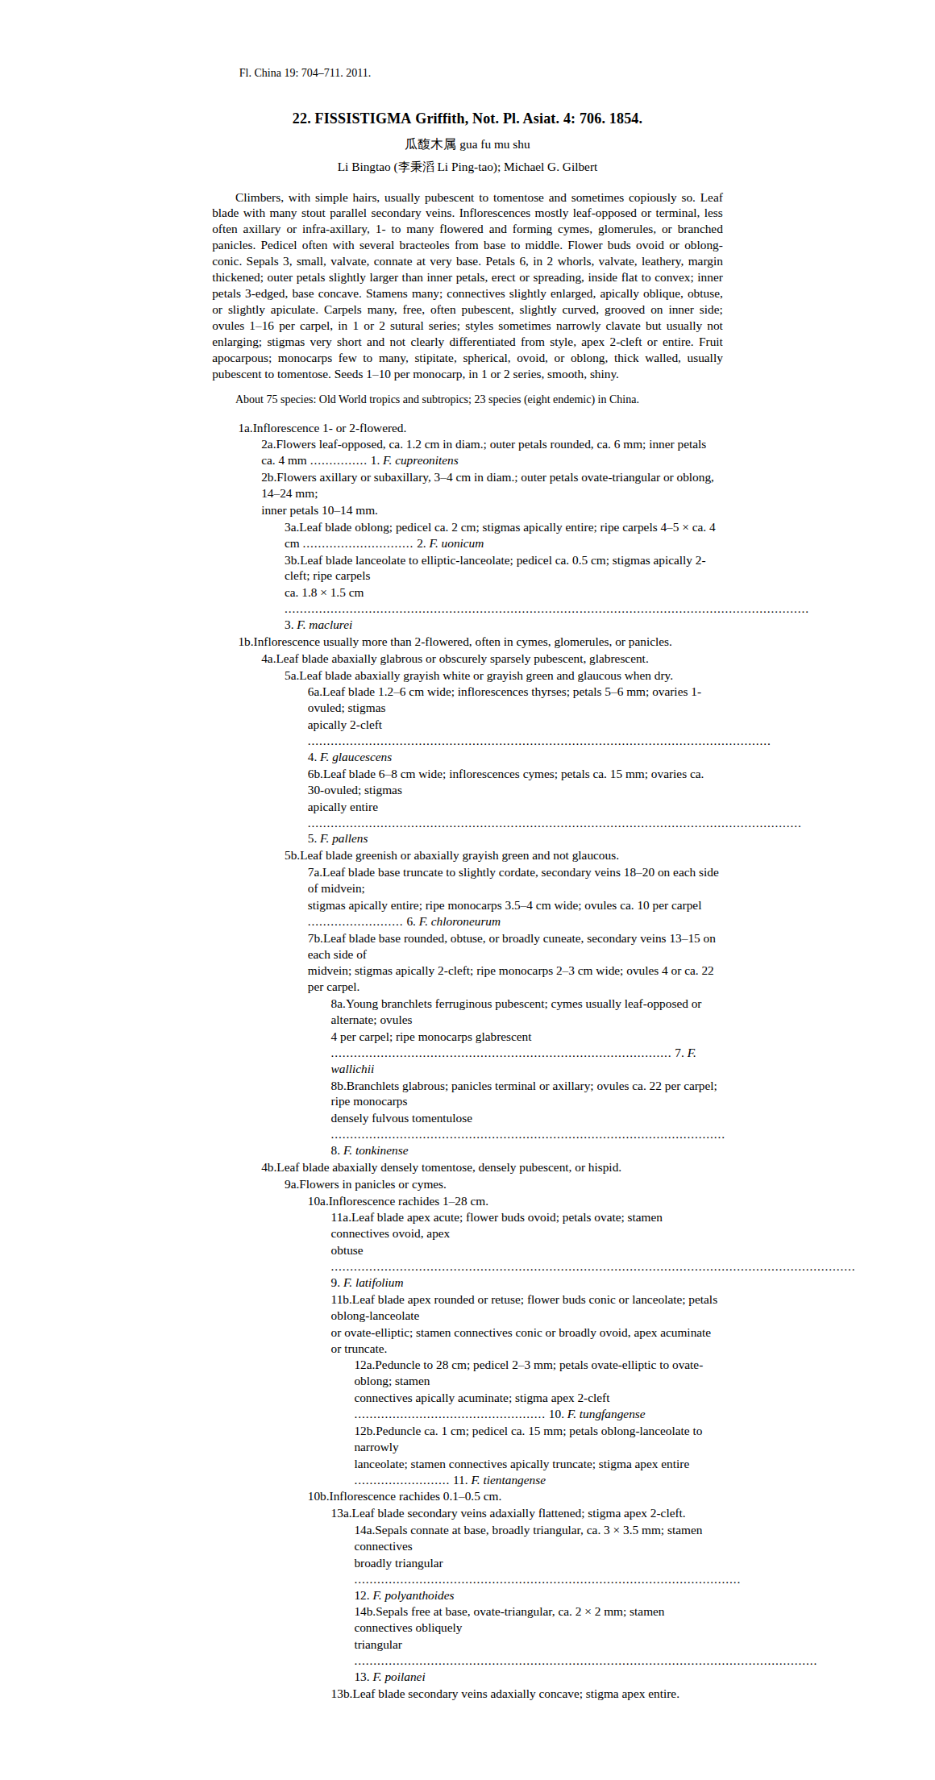Fl. China 19: 704–711. 2011.
22. FISSISTIGMA Griffith, Not. Pl. Asiat. 4: 706. 1854.
瓜馥木属 gua fu mu shu
Li Bingtao (李秉滔 Li Ping-tao); Michael G. Gilbert
Climbers, with simple hairs, usually pubescent to tomentose and sometimes copiously so. Leaf blade with many stout parallel secondary veins. Inflorescences mostly leaf-opposed or terminal, less often axillary or infra-axillary, 1- to many flowered and forming cymes, glomerules, or branched panicles. Pedicel often with several bracteoles from base to middle. Flower buds ovoid or oblong-conic. Sepals 3, small, valvate, connate at very base. Petals 6, in 2 whorls, valvate, leathery, margin thickened; outer petals slightly larger than inner petals, erect or spreading, inside flat to convex; inner petals 3-edged, base concave. Stamens many; connectives slightly enlarged, apically oblique, obtuse, or slightly apiculate. Carpels many, free, often pubescent, slightly curved, grooved on inner side; ovules 1–16 per carpel, in 1 or 2 sutural series; styles sometimes narrowly clavate but usually not enlarging; stigmas very short and not clearly differentiated from style, apex 2-cleft or entire. Fruit apocarpous; monocarps few to many, stipitate, spherical, ovoid, or oblong, thick walled, usually pubescent to tomentose. Seeds 1–10 per monocarp, in 1 or 2 series, smooth, shiny.
About 75 species: Old World tropics and subtropics; 23 species (eight endemic) in China.
1a. Inflorescence 1- or 2-flowered.
2a. Flowers leaf-opposed, ca. 1.2 cm in diam.; outer petals rounded, ca. 6 mm; inner petals ca. 4 mm ............... 1. F. cupreonitens
2b. Flowers axillary or subaxillary, 3–4 cm in diam.; outer petals ovate-triangular or oblong, 14–24 mm;
inner petals 10–14 mm.
3a. Leaf blade oblong; pedicel ca. 2 cm; stigmas apically entire; ripe carpels 4–5 × ca. 4 cm ............................. 2. F. uonicum
3b. Leaf blade lanceolate to elliptic-lanceolate; pedicel ca. 0.5 cm; stigmas apically 2-cleft; ripe carpels
ca. 1.8 × 1.5 cm ......................................................................................................................................... 3. F. maclurei
1b. Inflorescence usually more than 2-flowered, often in cymes, glomerules, or panicles.
4a. Leaf blade abaxially glabrous or obscurely sparsely pubescent, glabrescent.
5a. Leaf blade abaxially grayish white or grayish green and glaucous when dry.
6a. Leaf blade 1.2–6 cm wide; inflorescences thyrses; petals 5–6 mm; ovaries 1-ovuled; stigmas
apically 2-cleft ......................................................................................................................... 4. F. glaucescens
6b. Leaf blade 6–8 cm wide; inflorescences cymes; petals ca. 15 mm; ovaries ca. 30-ovuled; stigmas
apically entire ................................................................................................................................. 5. F. pallens
5b. Leaf blade greenish or abaxially grayish green and not glaucous.
7a. Leaf blade base truncate to slightly cordate, secondary veins 18–20 on each side of midvein;
stigmas apically entire; ripe monocarps 3.5–4 cm wide; ovules ca. 10 per carpel ......................... 6. F. chloroneurum
7b. Leaf blade base rounded, obtuse, or broadly cuneate, secondary veins 13–15 on each side of
midvein; stigmas apically 2-cleft; ripe monocarps 2–3 cm wide; ovules 4 or ca. 22 per carpel.
8a. Young branchlets ferruginous pubescent; cymes usually leaf-opposed or alternate; ovules
4 per carpel; ripe monocarps glabrescent ......................................................................................... 7. F. wallichii
8b. Branchlets glabrous; panicles terminal or axillary; ovules ca. 22 per carpel; ripe monocarps
densely fulvous tomentulose ....................................................................................................... 8. F. tonkinense
4b. Leaf blade abaxially densely tomentose, densely pubescent, or hispid.
9a. Flowers in panicles or cymes.
10a. Inflorescence rachides 1–28 cm.
11a. Leaf blade apex acute; flower buds ovoid; petals ovate; stamen connectives ovoid, apex
obtuse ......................................................................................................................................... 9. F. latifolium
11b. Leaf blade apex rounded or retuse; flower buds conic or lanceolate; petals oblong-lanceolate
or ovate-elliptic; stamen connectives conic or broadly ovoid, apex acuminate or truncate.
12a. Peduncle to 28 cm; pedicel 2–3 mm; petals ovate-elliptic to ovate-oblong; stamen
connectives apically acuminate; stigma apex 2-cleft .................................................. 10. F. tungfangense
12b. Peduncle ca. 1 cm; pedicel ca. 15 mm; petals oblong-lanceolate to narrowly
lanceolate; stamen connectives apically truncate; stigma apex entire ......................... 11. F. tientangense
10b. Inflorescence rachides 0.1–0.5 cm.
13a. Leaf blade secondary veins adaxially flattened; stigma apex 2-cleft.
14a. Sepals connate at base, broadly triangular, ca. 3 × 3.5 mm; stamen connectives
broadly triangular ..................................................................................................... 12. F. polyanthoides
14b. Sepals free at base, ovate-triangular, ca. 2 × 2 mm; stamen connectives obliquely
triangular ......................................................................................................................... 13. F. poilanei
13b. Leaf blade secondary veins adaxially concave; stigma apex entire.